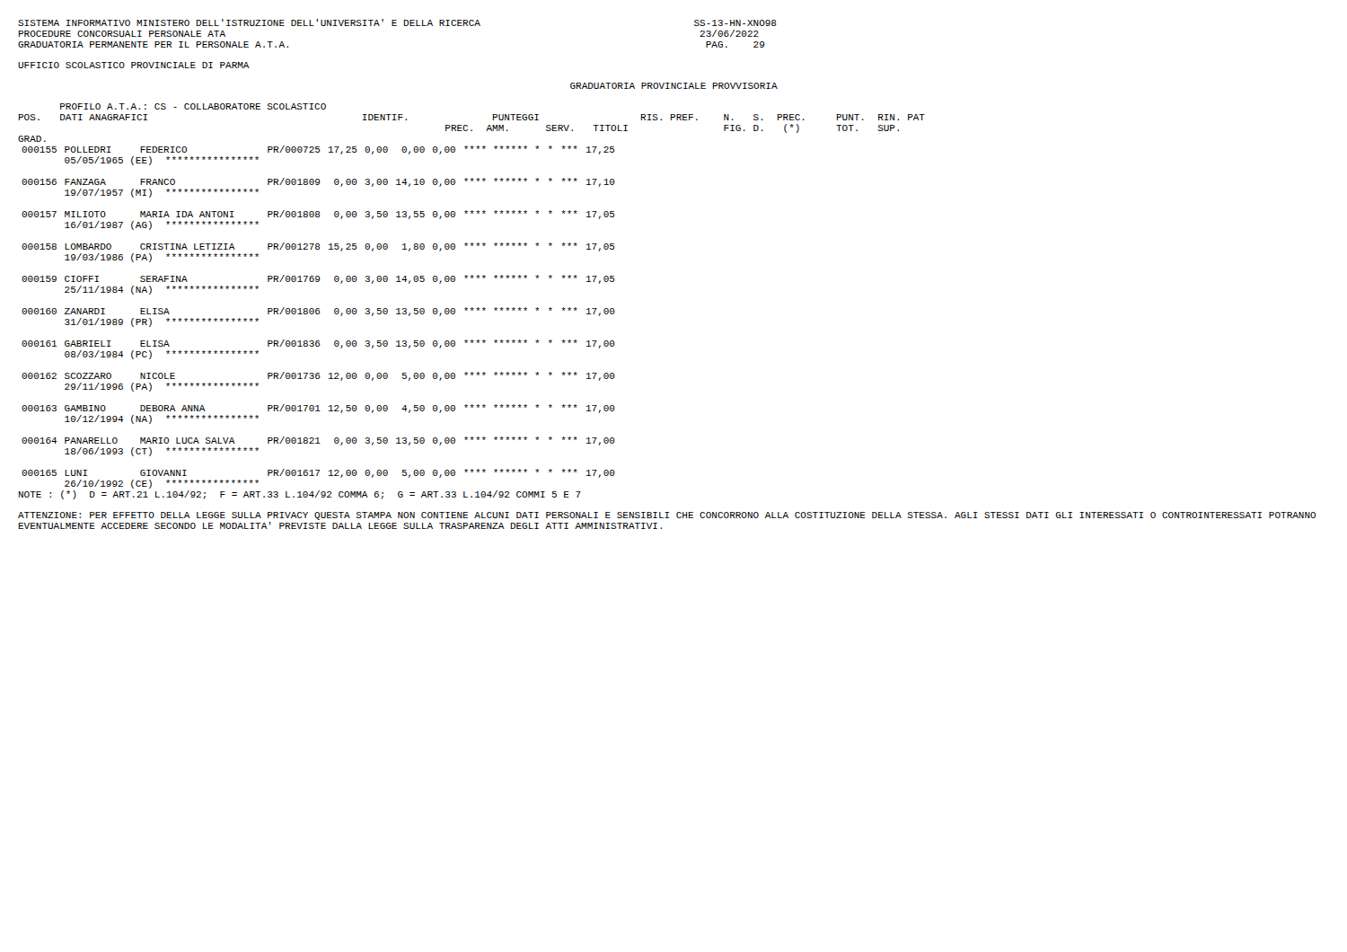SISTEMA INFORMATIVO MINISTERO DELL'ISTRUZIONE DELL'UNIVERSITA' E DELLA RICERCA                                    SS-13-HN-XNO98
PROCEDURE CONCORSUALI PERSONALE ATA                                                                                23/06/2022
GRADUATORIA PERMANENTE PER IL PERSONALE A.T.A.                                                                      PAG.    29
UFFICIO SCOLASTICO PROVINCIALE DI PARMA
GRADUATORIA PROVINCIALE PROVVISORIA
       PROFILO A.T.A.: CS - COLLABORATORE SCOLASTICO
POS.   DATI ANAGRAFICI                                    IDENTIF.              PUNTEGGI                 RIS. PREF.    N.   S.  PREC.     PUNT.  RIN. PAT
                                                                        PREC.  AMM.      SERV.   TITOLI                FIG. D.   (*)      TOT.   SUP.
GRAD.
| 000155 | POLLEDRI | FEDERICO | PR/000725 | 17,25 | 0,00 | 0,00 | 0,00 | **** ****** * | * | *** | 17,25 |
| | 05/05/1965 (EE) **************** | | | | | | | | | |
| 000156 | FANZAGA | FRANCO | PR/001809 | 0,00 | 3,00 | 14,10 | 0,00 | **** ****** * | * | *** | 17,10 |
| | 19/07/1957 (MI) **************** | | | | | | | | | |
| 000157 | MILIOTO | MARIA IDA ANTONI | PR/001808 | 0,00 | 3,50 | 13,55 | 0,00 | **** ****** * | * | *** | 17,05 |
| | 16/01/1987 (AG) **************** | | | | | | | | | |
| 000158 | LOMBARDO | CRISTINA LETIZIA | PR/001278 | 15,25 | 0,00 | 1,80 | 0,00 | **** ****** * | * | *** | 17,05 |
| | 19/03/1986 (PA) **************** | | | | | | | | | |
| 000159 | CIOFFI | SERAFINA | PR/001769 | 0,00 | 3,00 | 14,05 | 0,00 | **** ****** * | * | *** | 17,05 |
| | 25/11/1984 (NA) **************** | | | | | | | | | |
| 000160 | ZANARDI | ELISA | PR/001806 | 0,00 | 3,50 | 13,50 | 0,00 | **** ****** * | * | *** | 17,00 |
| | 31/01/1989 (PR) **************** | | | | | | | | | |
| 000161 | GABRIELI | ELISA | PR/001836 | 0,00 | 3,50 | 13,50 | 0,00 | **** ****** * | * | *** | 17,00 |
| | 08/03/1984 (PC) **************** | | | | | | | | | |
| 000162 | SCOZZARO | NICOLE | PR/001736 | 12,00 | 0,00 | 5,00 | 0,00 | **** ****** * | * | *** | 17,00 |
| | 29/11/1996 (PA) **************** | | | | | | | | | |
| 000163 | GAMBINO | DEBORA ANNA | PR/001701 | 12,50 | 0,00 | 4,50 | 0,00 | **** ****** * | * | *** | 17,00 |
| | 10/12/1994 (NA) **************** | | | | | | | | | |
| 000164 | PANARELLO | MARIO LUCA SALVA | PR/001821 | 0,00 | 3,50 | 13,50 | 0,00 | **** ****** * | * | *** | 17,00 |
| | 18/06/1993 (CT) **************** | | | | | | | | | |
| 000165 | LUNI | GIOVANNI | PR/001617 | 12,00 | 0,00 | 5,00 | 0,00 | **** ****** * | * | *** | 17,00 |
| | 26/10/1992 (CE) **************** | | | | | | | | | |
NOTE : (*)  D = ART.21 L.104/92;  F = ART.33 L.104/92 COMMA 6;  G = ART.33 L.104/92 COMMI 5 E 7
ATTENZIONE: PER EFFETTO DELLA LEGGE SULLA PRIVACY QUESTA STAMPA NON CONTIENE ALCUNI DATI PERSONALI E SENSIBILI CHE CONCORRONO ALLA COSTITUZIONE DELLA STESSA. AGLI STESSI DATI GLI INTERESSATI O CONTROINTERESSATI POTRANNO EVENTUALMENTE ACCEDERE SECONDO LE MODALITA' PREVISTE DALLA LEGGE SULLA TRASPARENZA DEGLI ATTI AMMINISTRATIVI.